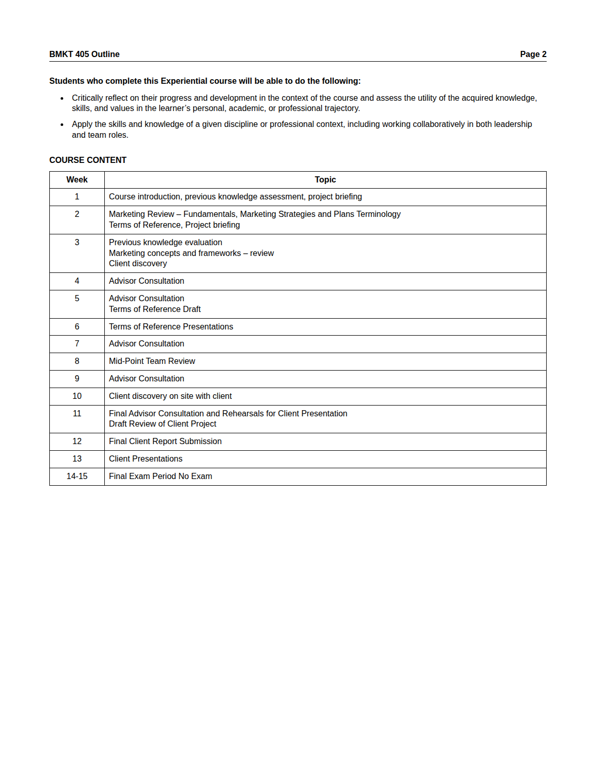BMKT 405 Outline Page 2
Students who complete this Experiential course will be able to do the following:
Critically reflect on their progress and development in the context of the course and assess the utility of the acquired knowledge, skills, and values in the learner’s personal, academic, or professional trajectory.
Apply the skills and knowledge of a given discipline or professional context, including working collaboratively in both leadership and team roles.
COURSE CONTENT
| Week | Topic |
| --- | --- |
| 1 | Course introduction, previous knowledge assessment, project briefing |
| 2 | Marketing Review – Fundamentals, Marketing Strategies and Plans Terminology Terms of Reference, Project briefing |
| 3 | Previous knowledge evaluation Marketing concepts and frameworks – review Client discovery |
| 4 | Advisor Consultation |
| 5 | Advisor Consultation Terms of Reference Draft |
| 6 | Terms of Reference Presentations |
| 7 | Advisor Consultation |
| 8 | Mid-Point Team Review |
| 9 | Advisor Consultation |
| 10 | Client discovery on site with client |
| 11 | Final Advisor Consultation and Rehearsals for Client Presentation Draft Review of Client Project |
| 12 | Final Client Report Submission |
| 13 | Client Presentations |
| 14-15 | Final Exam Period No Exam |